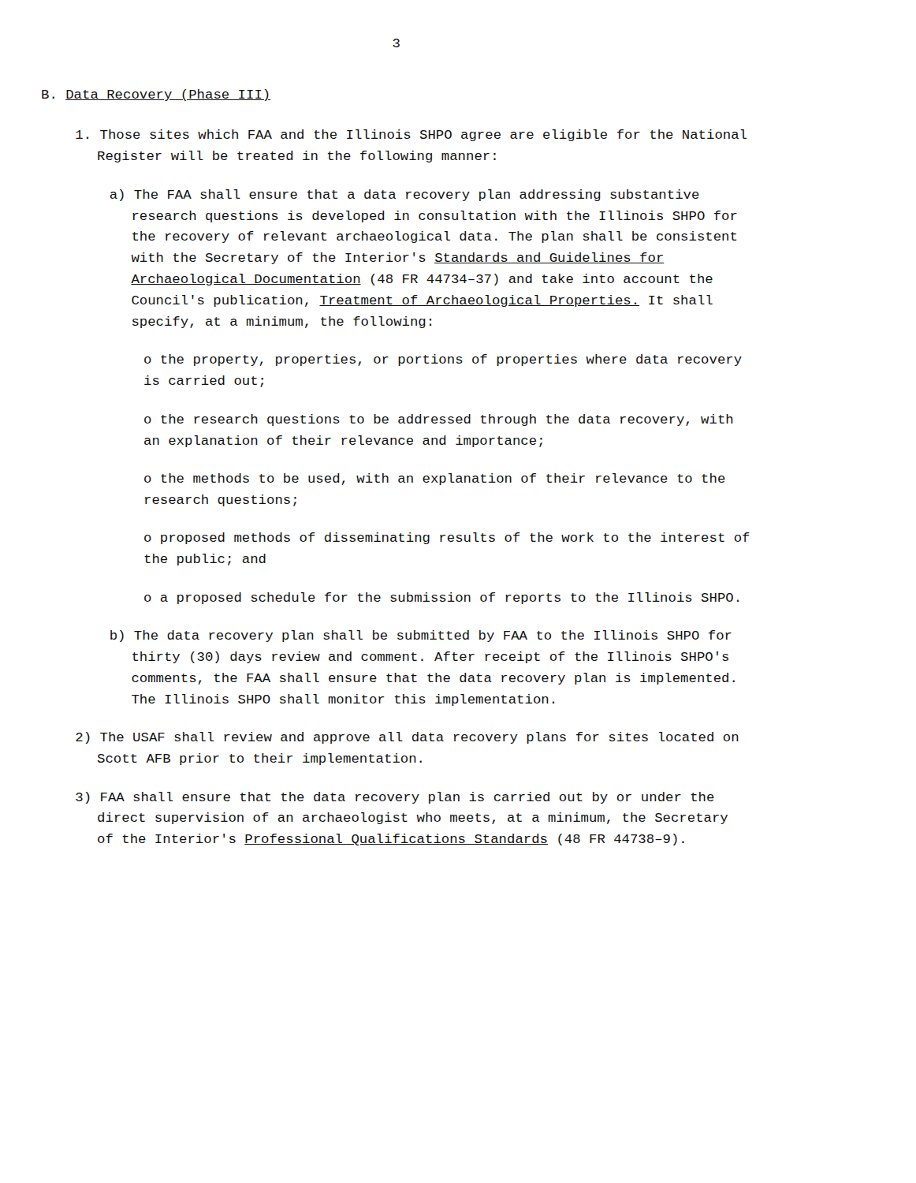3
B. Data Recovery (Phase III)
1. Those sites which FAA and the Illinois SHPO agree are eligible for the National Register will be treated in the following manner:
a) The FAA shall ensure that a data recovery plan addressing substantive research questions is developed in consultation with the Illinois SHPO for the recovery of relevant archaeological data. The plan shall be consistent with the Secretary of the Interior's Standards and Guidelines for Archaeological Documentation (48 FR 44734–37) and take into account the Council's publication, Treatment of Archaeological Properties. It shall specify, at a minimum, the following:
othe property, properties, or portions of properties where data recovery is carried out;
othe research questions to be addressed through the data recovery, with an explanation of their relevance and importance;
othe methods to be used, with an explanation of their relevance to the research questions;
oproposed methods of disseminating results of the work to the interest of the public; and
oa proposed schedule for the submission of reports to the Illinois SHPO.
b) The data recovery plan shall be submitted by FAA to the Illinois SHPO for thirty (30) days review and comment. After receipt of the Illinois SHPO's comments, the FAA shall ensure that the data recovery plan is implemented. The Illinois SHPO shall monitor this implementation.
2) The USAF shall review and approve all data recovery plans for sites located on Scott AFB prior to their implementation.
3) FAA shall ensure that the data recovery plan is carried out by or under the direct supervision of an archaeologist who meets, at a minimum, the Secretary of the Interior's Professional Qualifications Standards (48 FR 44738–9).